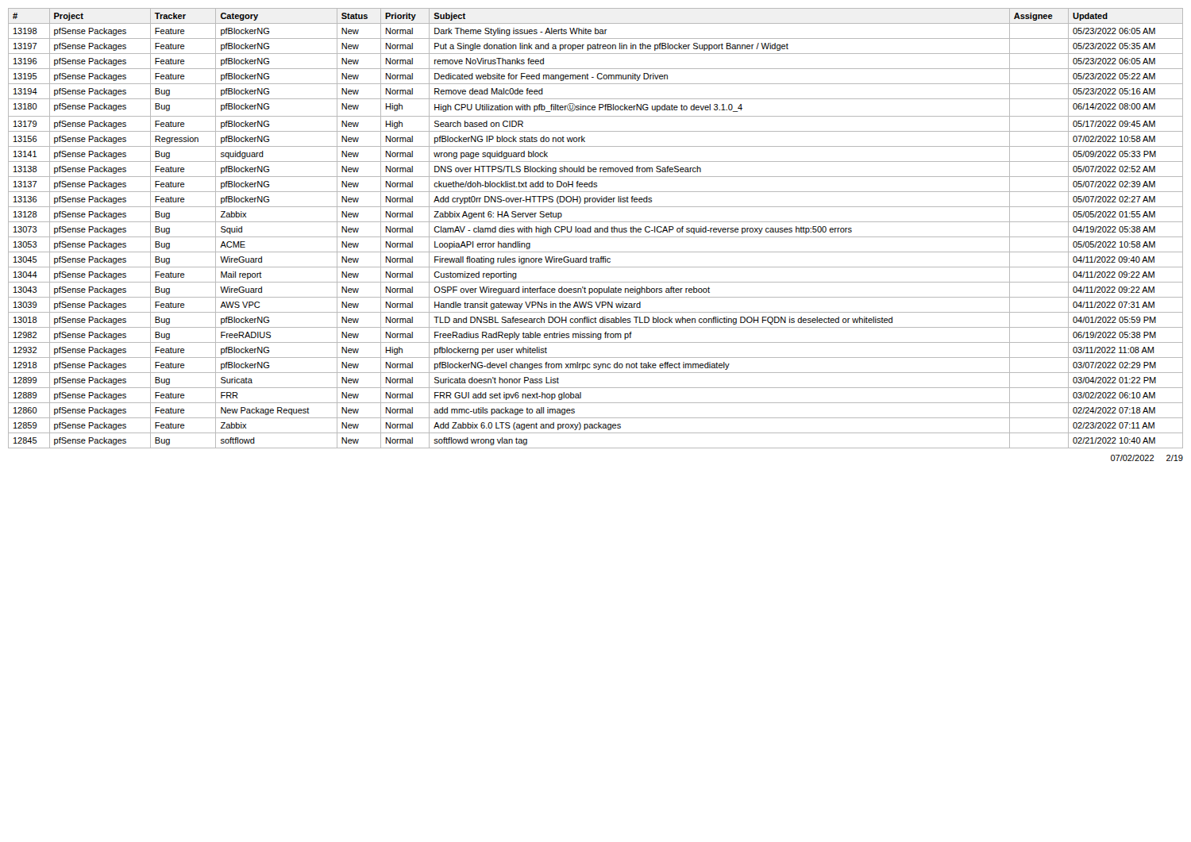| # | Project | Tracker | Category | Status | Priority | Subject | Assignee | Updated |
| --- | --- | --- | --- | --- | --- | --- | --- | --- |
| 13198 | pfSense Packages | Feature | pfBlockerNG | New | Normal | Dark Theme Styling issues - Alerts White bar | | 05/23/2022 06:05 AM |
| 13197 | pfSense Packages | Feature | pfBlockerNG | New | Normal | Put a Single donation link and a proper patreon lin in the pfBlocker Support Banner / Widget | | 05/23/2022 05:35 AM |
| 13196 | pfSense Packages | Feature | pfBlockerNG | New | Normal | remove NoVirusThanks feed | | 05/23/2022 06:05 AM |
| 13195 | pfSense Packages | Feature | pfBlockerNG | New | Normal | Dedicated website for Feed mangement - Community Driven | | 05/23/2022 05:22 AM |
| 13194 | pfSense Packages | Bug | pfBlockerNG | New | Normal | Remove dead Malc0de feed | | 05/23/2022 05:16 AM |
| 13180 | pfSense Packages | Bug | pfBlockerNG | New | High | High CPU Utilization with pfb_filterⓊsince PfBlockerNG update to devel 3.1.0_4 | | 06/14/2022 08:00 AM |
| 13179 | pfSense Packages | Feature | pfBlockerNG | New | High | Search based on CIDR | | 05/17/2022 09:45 AM |
| 13156 | pfSense Packages | Regression | pfBlockerNG | New | Normal | pfBlockerNG IP block stats do not work | | 07/02/2022 10:58 AM |
| 13141 | pfSense Packages | Bug | squidguard | New | Normal | wrong page squidguard block | | 05/09/2022 05:33 PM |
| 13138 | pfSense Packages | Feature | pfBlockerNG | New | Normal | DNS over HTTPS/TLS Blocking should be removed from SafeSearch | | 05/07/2022 02:52 AM |
| 13137 | pfSense Packages | Feature | pfBlockerNG | New | Normal | ckuethe/doh-blocklist.txt add to DoH feeds | | 05/07/2022 02:39 AM |
| 13136 | pfSense Packages | Feature | pfBlockerNG | New | Normal | Add crypt0rr DNS-over-HTTPS (DOH) provider list feeds | | 05/07/2022 02:27 AM |
| 13128 | pfSense Packages | Bug | Zabbix | New | Normal | Zabbix Agent 6: HA Server Setup | | 05/05/2022 01:55 AM |
| 13073 | pfSense Packages | Bug | Squid | New | Normal | ClamAV - clamd dies with high CPU load and thus the C-ICAP of squid-reverse proxy causes http:500 errors | | 04/19/2022 05:38 AM |
| 13053 | pfSense Packages | Bug | ACME | New | Normal | LoopiaAPI error handling | | 05/05/2022 10:58 AM |
| 13045 | pfSense Packages | Bug | WireGuard | New | Normal | Firewall floating rules ignore WireGuard traffic | | 04/11/2022 09:40 AM |
| 13044 | pfSense Packages | Feature | Mail report | New | Normal | Customized reporting | | 04/11/2022 09:22 AM |
| 13043 | pfSense Packages | Bug | WireGuard | New | Normal | OSPF over Wireguard interface doesn't populate neighbors after reboot | | 04/11/2022 09:22 AM |
| 13039 | pfSense Packages | Feature | AWS VPC | New | Normal | Handle transit gateway VPNs in the AWS VPN wizard | | 04/11/2022 07:31 AM |
| 13018 | pfSense Packages | Bug | pfBlockerNG | New | Normal | TLD and DNSBL Safesearch DOH conflict disables TLD block when conflicting DOH FQDN is deselected or whitelisted | | 04/01/2022 05:59 PM |
| 12982 | pfSense Packages | Bug | FreeRADIUS | New | Normal | FreeRadius RadReply table entries missing from pf | | 06/19/2022 05:38 PM |
| 12932 | pfSense Packages | Feature | pfBlockerNG | New | High | pfblockerng per user whitelist | | 03/11/2022 11:08 AM |
| 12918 | pfSense Packages | Feature | pfBlockerNG | New | Normal | pfBlockerNG-devel changes from xmlrpc sync do not take effect immediately | | 03/07/2022 02:29 PM |
| 12899 | pfSense Packages | Bug | Suricata | New | Normal | Suricata doesn't honor Pass List | | 03/04/2022 01:22 PM |
| 12889 | pfSense Packages | Feature | FRR | New | Normal | FRR GUI add set ipv6 next-hop global | | 03/02/2022 06:10 AM |
| 12860 | pfSense Packages | Feature | New Package Request | New | Normal | add mmc-utils package to all images | | 02/24/2022 07:18 AM |
| 12859 | pfSense Packages | Feature | Zabbix | New | Normal | Add Zabbix 6.0 LTS (agent and proxy) packages | | 02/23/2022 07:11 AM |
| 12845 | pfSense Packages | Bug | softflowd | New | Normal | softflowd wrong vlan tag | | 02/21/2022 10:40 AM |
07/02/2022 2/19